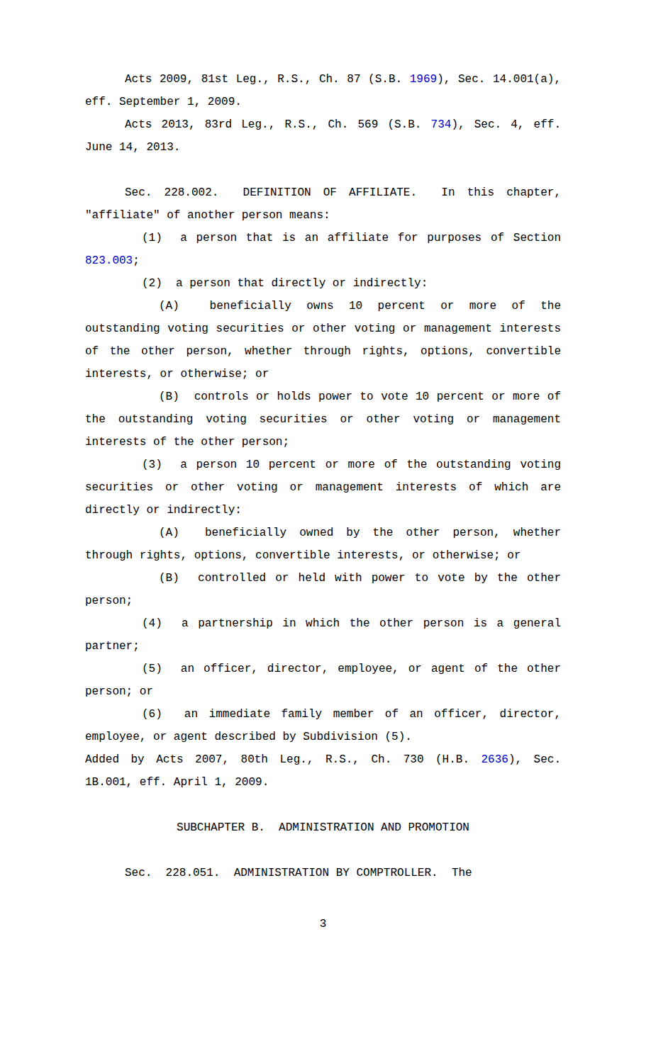Acts 2009, 81st Leg., R.S., Ch. 87 (S.B. 1969), Sec. 14.001(a), eff. September 1, 2009.
Acts 2013, 83rd Leg., R.S., Ch. 569 (S.B. 734), Sec. 4, eff. June 14, 2013.
Sec. 228.002. DEFINITION OF AFFILIATE. In this chapter, "affiliate" of another person means:
(1) a person that is an affiliate for purposes of Section 823.003;
(2) a person that directly or indirectly:
(A) beneficially owns 10 percent or more of the outstanding voting securities or other voting or management interests of the other person, whether through rights, options, convertible interests, or otherwise; or
(B) controls or holds power to vote 10 percent or more of the outstanding voting securities or other voting or management interests of the other person;
(3) a person 10 percent or more of the outstanding voting securities or other voting or management interests of which are directly or indirectly:
(A) beneficially owned by the other person, whether through rights, options, convertible interests, or otherwise; or
(B) controlled or held with power to vote by the other person;
(4) a partnership in which the other person is a general partner;
(5) an officer, director, employee, or agent of the other person; or
(6) an immediate family member of an officer, director, employee, or agent described by Subdivision (5).
Added by Acts 2007, 80th Leg., R.S., Ch. 730 (H.B. 2636), Sec. 1B.001, eff. April 1, 2009.
SUBCHAPTER B. ADMINISTRATION AND PROMOTION
Sec. 228.051. ADMINISTRATION BY COMPTROLLER. The
3